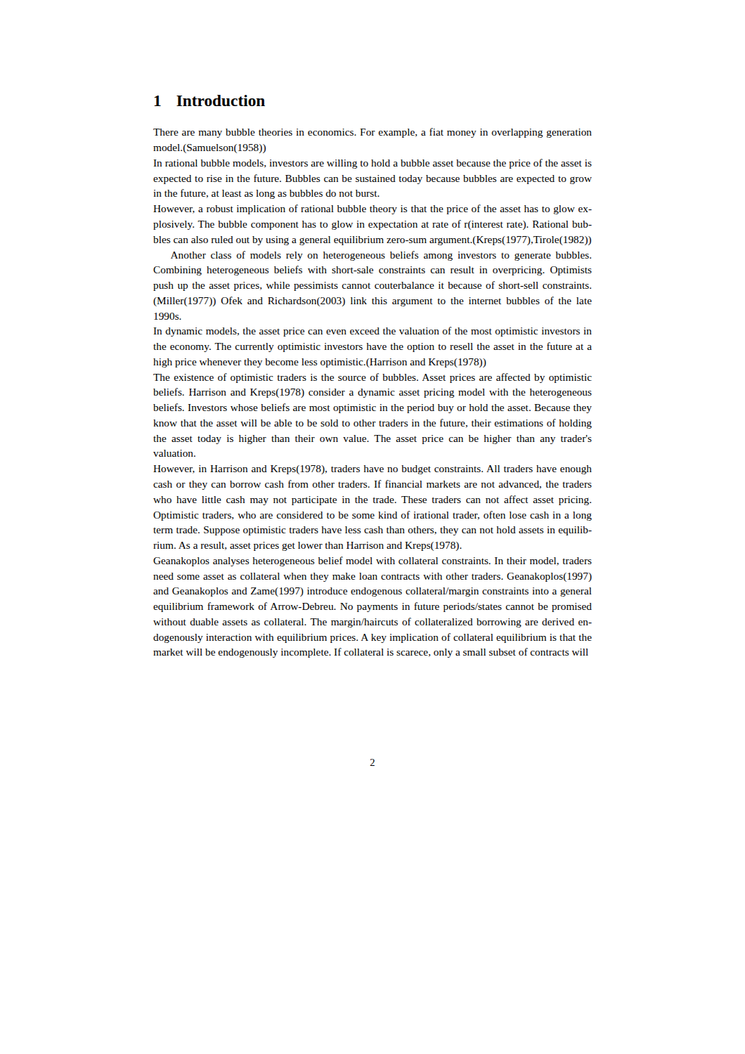1 Introduction
There are many bubble theories in economics. For example, a fiat money in overlapping generation model.(Samuelson(1958))
In rational bubble models, investors are willing to hold a bubble asset because the price of the asset is expected to rise in the future. Bubbles can be sustained today because bubbles are expected to grow in the future, at least as long as bubbles do not burst.
However, a robust implication of rational bubble theory is that the price of the asset has to glow explosively. The bubble component has to glow in expectation at rate of r(interest rate). Rational bubbles can also ruled out by using a general equilibrium zero-sum argument.(Kreps(1977),Tirole(1982))
Another class of models rely on heterogeneous beliefs among investors to generate bubbles. Combining heterogeneous beliefs with short-sale constraints can result in overpricing. Optimists push up the asset prices, while pessimists cannot couterbalance it because of short-sell constraints. (Miller(1977)) Ofek and Richardson(2003) link this argument to the internet bubbles of the late 1990s.
In dynamic models, the asset price can even exceed the valuation of the most optimistic investors in the economy. The currently optimistic investors have the option to resell the asset in the future at a high price whenever they become less optimistic.(Harrison and Kreps(1978))
The existence of optimistic traders is the source of bubbles. Asset prices are affected by optimistic beliefs. Harrison and Kreps(1978) consider a dynamic asset pricing model with the heterogeneous beliefs. Investors whose beliefs are most optimistic in the period buy or hold the asset. Because they know that the asset will be able to be sold to other traders in the future, their estimations of holding the asset today is higher than their own value. The asset price can be higher than any trader's valuation.
However, in Harrison and Kreps(1978), traders have no budget constraints. All traders have enough cash or they can borrow cash from other traders. If financial markets are not advanced, the traders who have little cash may not participate in the trade. These traders can not affect asset pricing. Optimistic traders, who are considered to be some kind of irational trader, often lose cash in a long term trade. Suppose optimistic traders have less cash than others, they can not hold assets in equilibrium. As a result, asset prices get lower than Harrison and Kreps(1978).
Geanakoplos analyses heterogeneous belief model with collateral constraints. In their model, traders need some asset as collateral when they make loan contracts with other traders. Geanakoplos(1997) and Geanakoplos and Zame(1997) introduce endogenous collateral/margin constraints into a general equilibrium framework of Arrow-Debreu. No payments in future periods/states cannot be promised without duable assets as collateral. The margin/haircuts of collateralized borrowing are derived endogenously interaction with equilibrium prices. A key implication of collateral equilibrium is that the market will be endogenously incomplete. If collateral is scarece, only a small subset of contracts will
2